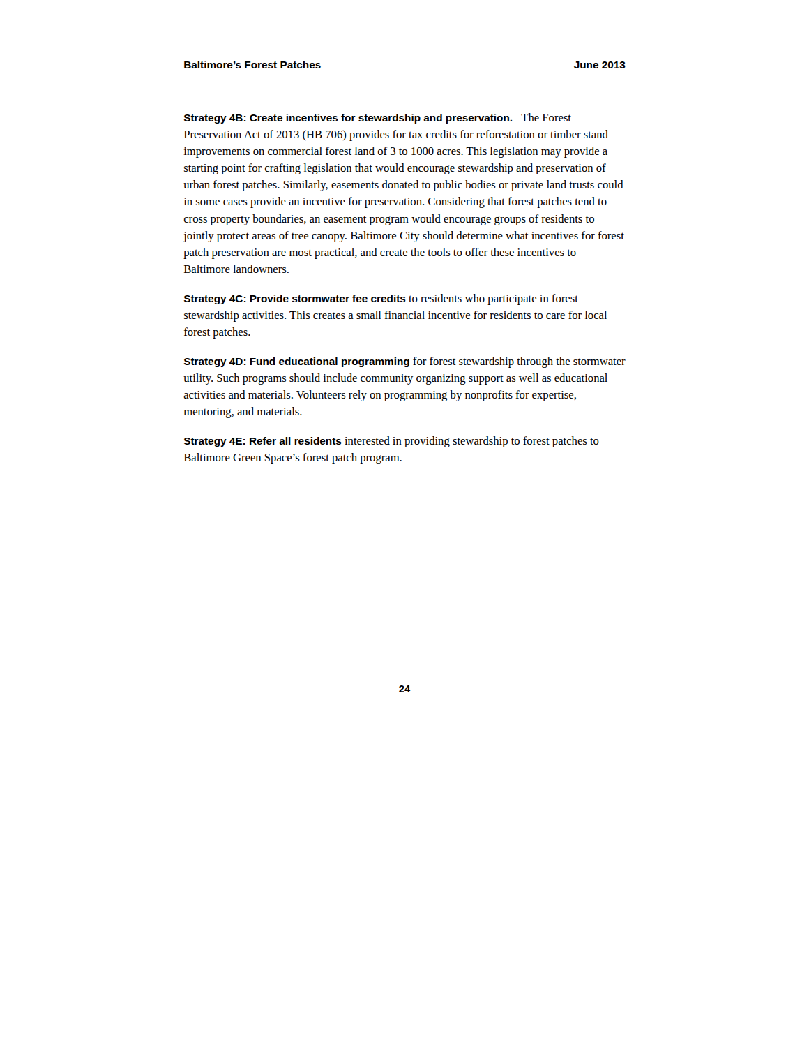Baltimore’s Forest Patches June 2013
Strategy 4B: Create incentives for stewardship and preservation. The Forest Preservation Act of 2013 (HB 706) provides for tax credits for reforestation or timber stand improvements on commercial forest land of 3 to 1000 acres. This legislation may provide a starting point for crafting legislation that would encourage stewardship and preservation of urban forest patches. Similarly, easements donated to public bodies or private land trusts could in some cases provide an incentive for preservation. Considering that forest patches tend to cross property boundaries, an easement program would encourage groups of residents to jointly protect areas of tree canopy. Baltimore City should determine what incentives for forest patch preservation are most practical, and create the tools to offer these incentives to Baltimore landowners.
Strategy 4C: Provide stormwater fee credits to residents who participate in forest stewardship activities. This creates a small financial incentive for residents to care for local forest patches.
Strategy 4D: Fund educational programming for forest stewardship through the stormwater utility. Such programs should include community organizing support as well as educational activities and materials. Volunteers rely on programming by nonprofits for expertise, mentoring, and materials.
Strategy 4E: Refer all residents interested in providing stewardship to forest patches to Baltimore Green Space’s forest patch program.
24